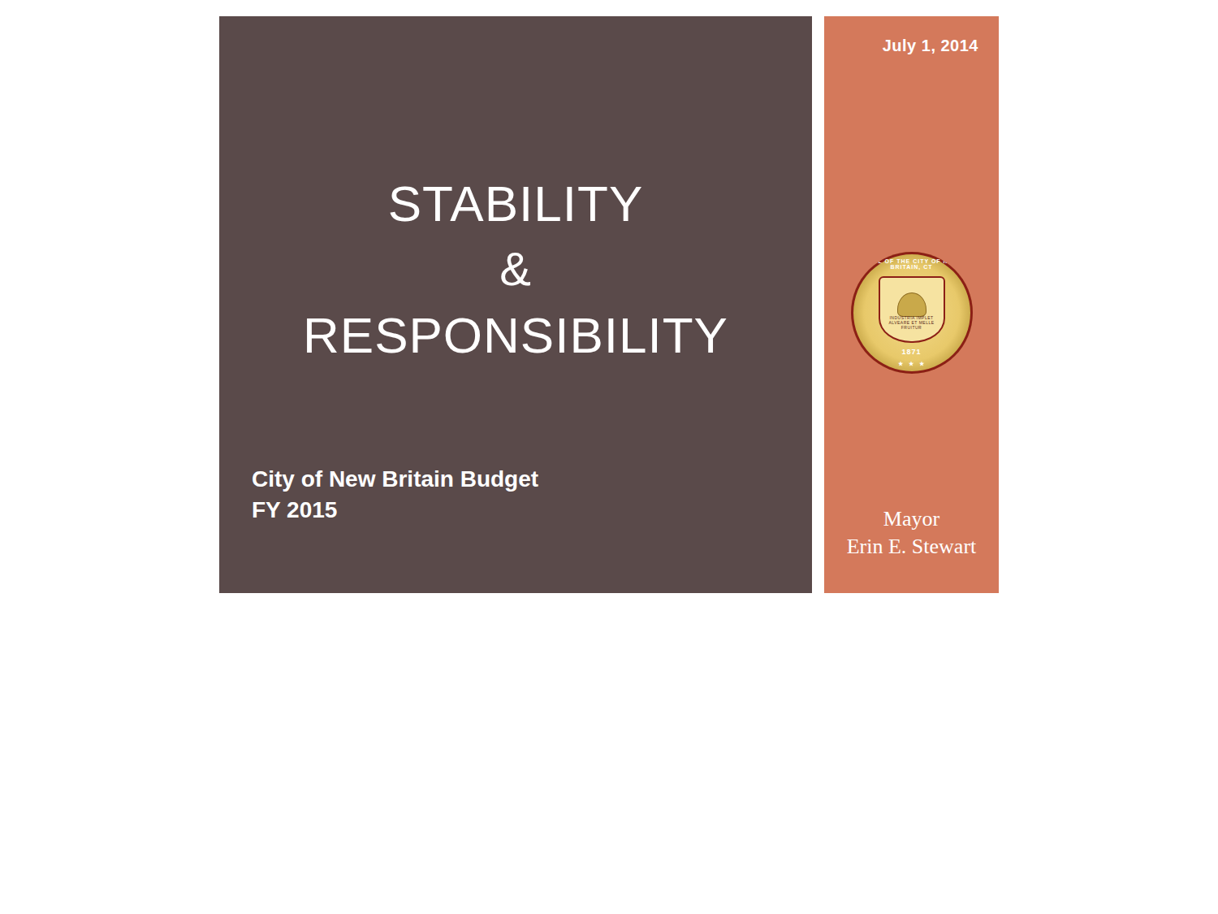STABILITY & RESPONSIBILITY
City of New Britain Budget
FY 2015
July 1, 2014
Seal of the City of New Britain, CT
Industria Implet Alveare et Melle Fruitur
1871
★ ★ ★
Mayor
Erin E. Stewart